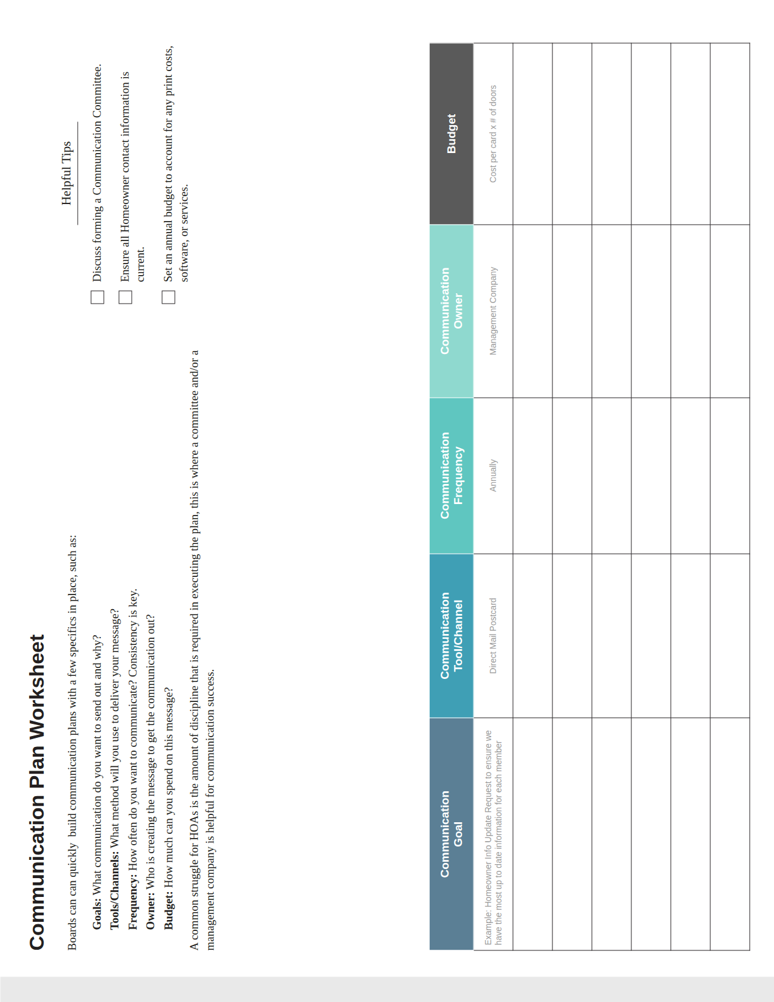Communication Plan Worksheet
Boards can can quickly build communication plans with a few specifics in place, such as:
Goals: What communication do you want to send out and why?
Tools/Channels: What method will you use to deliver your message?
Frequency: How often do you want to communicate? Consistency is key.
Owner: Who is creating the message to get the communication out?
Budget: How much can you spend on this message?
A common struggle for HOAs is the amount of discipline that is required in executing the plan, this is where a committee and/or a management company is helpful for communication success.
Helpful Tips
Discuss forming a Communication Committee.
Ensure all Homeowner contact information is current.
Set an annual budget to account for any print costs, software, or services.
| Communication Goal | Communication Tool/Channel | Communication Frequency | Communication Owner | Budget |
| --- | --- | --- | --- | --- |
| Example: Homeowner Info Update Request to ensure we have the most up to date information for each member | Direct Mail Postcard | Annually | Management Company | Cost per card x # of doors |